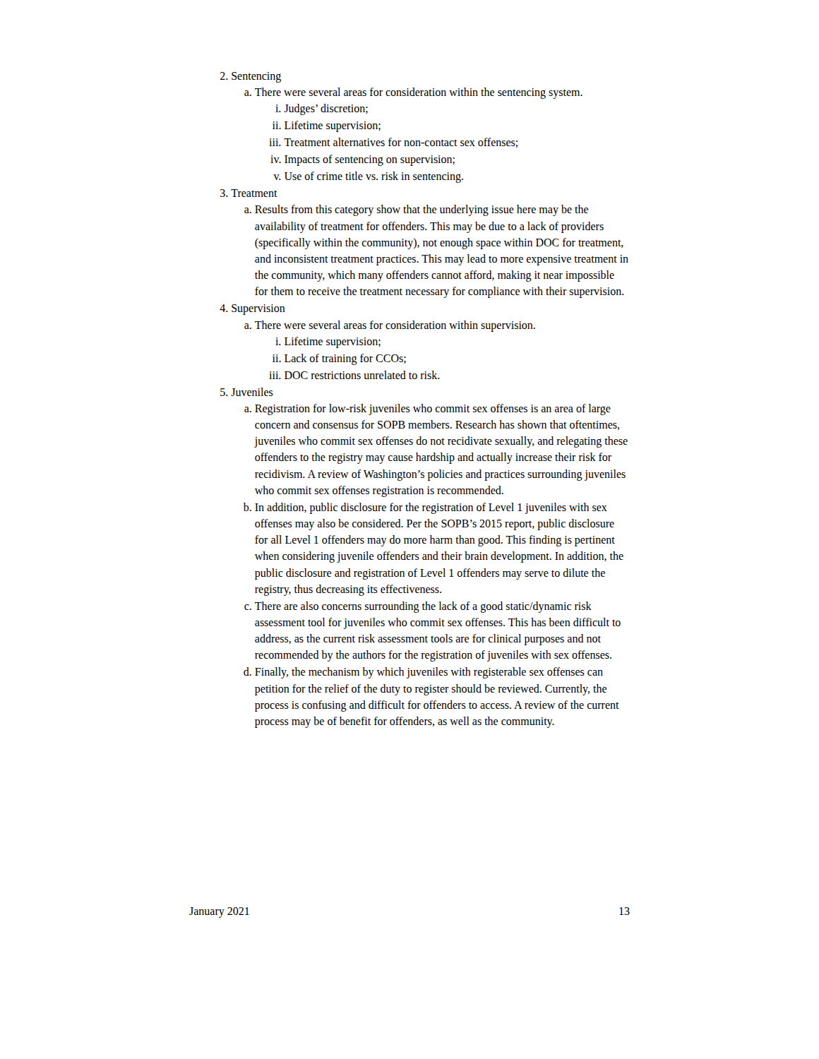Sentencing
There were several areas for consideration within the sentencing system.
Judges’ discretion;
Lifetime supervision;
Treatment alternatives for non-contact sex offenses;
Impacts of sentencing on supervision;
Use of crime title vs. risk in sentencing.
Treatment
Results from this category show that the underlying issue here may be the availability of treatment for offenders. This may be due to a lack of providers (specifically within the community), not enough space within DOC for treatment, and inconsistent treatment practices. This may lead to more expensive treatment in the community, which many offenders cannot afford, making it near impossible for them to receive the treatment necessary for compliance with their supervision.
Supervision
There were several areas for consideration within supervision.
Lifetime supervision;
Lack of training for CCOs;
DOC restrictions unrelated to risk.
Juveniles
Registration for low-risk juveniles who commit sex offenses is an area of large concern and consensus for SOPB members. Research has shown that oftentimes, juveniles who commit sex offenses do not recidivate sexually, and relegating these offenders to the registry may cause hardship and actually increase their risk for recidivism. A review of Washington’s policies and practices surrounding juveniles who commit sex offenses registration is recommended.
In addition, public disclosure for the registration of Level 1 juveniles with sex offenses may also be considered. Per the SOPB’s 2015 report, public disclosure for all Level 1 offenders may do more harm than good. This finding is pertinent when considering juvenile offenders and their brain development. In addition, the public disclosure and registration of Level 1 offenders may serve to dilute the registry, thus decreasing its effectiveness.
There are also concerns surrounding the lack of a good static/dynamic risk assessment tool for juveniles who commit sex offenses. This has been difficult to address, as the current risk assessment tools are for clinical purposes and not recommended by the authors for the registration of juveniles with sex offenses.
Finally, the mechanism by which juveniles with registerable sex offenses can petition for the relief of the duty to register should be reviewed. Currently, the process is confusing and difficult for offenders to access. A review of the current process may be of benefit for offenders, as well as the community.
January 2021 13